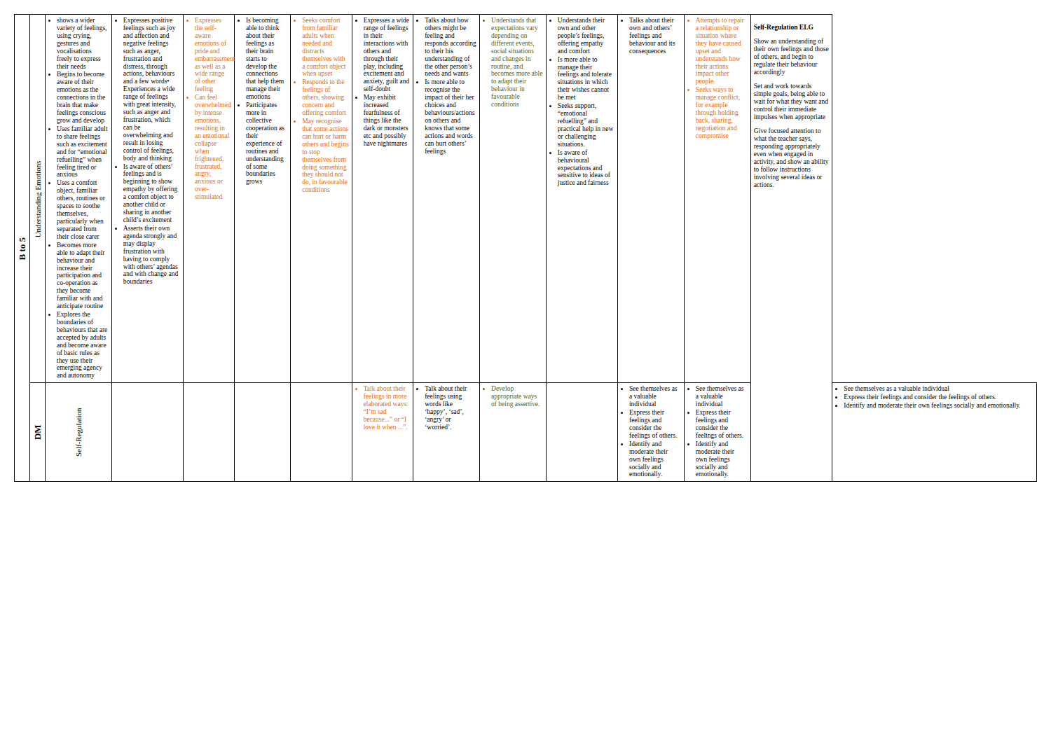| B to 5 | Understanding Emotions | shows a wider variety of feelings, using crying, gestures and vocalisations freely to express their needs Begins to become aware of their emotions as the connections in the brain that make feelings conscious grow and develop Uses familiar adult to share feelings such as excitement and for “emotional refuelling” when feeling tired or anxious Uses a comfort object, familiar others, routines or spaces to soothe themselves, particularly when separated from their close carer Becomes more able to adapt their behaviour and increase their participation and co-operation as they become familiar with and anticipate routine Explores the boundaries of behaviours that are accepted by adults and become aware of basic rules as they use their emerging agency and autonomy | Expresses positive feelings such as joy and affection and negative feelings such as anger, frustration and distress, through actions, behaviours and a few words• Experiences a wide range of feelings with great intensity, such as anger and frustration, which can be overwhelming and result in losing control of feelings, body and thinking Is aware of others’ feelings and is beginning to show empathy by offering a comfort object to another child or sharing in another child’s excitement Asserts their own agenda strongly and may display frustration with having to comply with others’ agendas and with change and boundaries | Expresses the self-aware emotions of pride and embarrassment as well as a wide range of other feeling Can feel overwhelmed by intense emotions, resulting in an emotional collapse when frightened, frustrated, angry, anxious or over-stimulated | Is becoming able to think about their feelings as their brain starts to develop the connections that help them manage their emotions Participates more in collective cooperation as their experience of routines and understanding of some boundaries grows | Seeks comfort from familiar adults when needed and distracts themselves with a comfort object when upset Responds to the feelings of others, showing concern and offering comfort May recognise that some actions can hurt or harm others and begins to stop themselves from doing something they should not do, in favourable conditions | Expresses a wide range of feelings in their interactions with others and through their play, including excitement and anxiety, guilt and self-doubt May exhibit increased fearfulness of things like the dark or monsters etc and possibly have nightmares | Talks about how others might be feeling and responds according to their his understanding of the other person’s needs and wants Is more able to recognise the impact of their her choices and behaviours/actions on others and knows that some actions and words can hurt others’ feelings | Understands that expectations vary depending on different events, social situations and changes in routine, and becomes more able to adapt their behaviour in favourable conditions | Understands their own and other people’s feelings, offering empathy and comfort Is more able to manage their feelings and tolerate situations in which their wishes cannot be met Seeks support, “emotional refuelling” and practical help in new or challenging situations. Is aware of behavioural expectations and sensitive to ideas of justice and fairness | Talks about their own and others’ feelings and behaviour and its consequences | Attempts to repair a relationship or situation where they have caused upset and understands how their actions impact other people. Seeks ways to manage conflict, for example through holding back, sharing, negotiation and compromise | Self-Regulation ELG Show an understanding of their own feelings and those of others, and begin to regulate their behaviour accordingly Set and work towards simple goals, being able to wait for what they want and control their immediate impulses when appropriate Give focused attention to what the teacher says, responding appropriately even when engaged in activity, and show an ability to follow instructions involving several ideas or actions. |
| DM | Self-Regulation | | | | | Talk about their feelings in more elaborated ways: “I’m sad because...” or “I love it when ...”. | Talk about their feelings using words like ‘happy’, ‘sad’, ‘angry’ or ‘worried’. | Develop appropriate ways of being assertive. | | See themselves as a valuable individual Express their feelings and consider the feelings of others. Identify and moderate their own feelings socially and emotionally. | See themselves as a valuable individual Express their feelings and consider the feelings of others. Identify and moderate their own feelings socially and emotionally. | See themselves as a valuable individual Express their feelings and consider the feelings of others. Identify and moderate their own feelings socially and emotionally. |